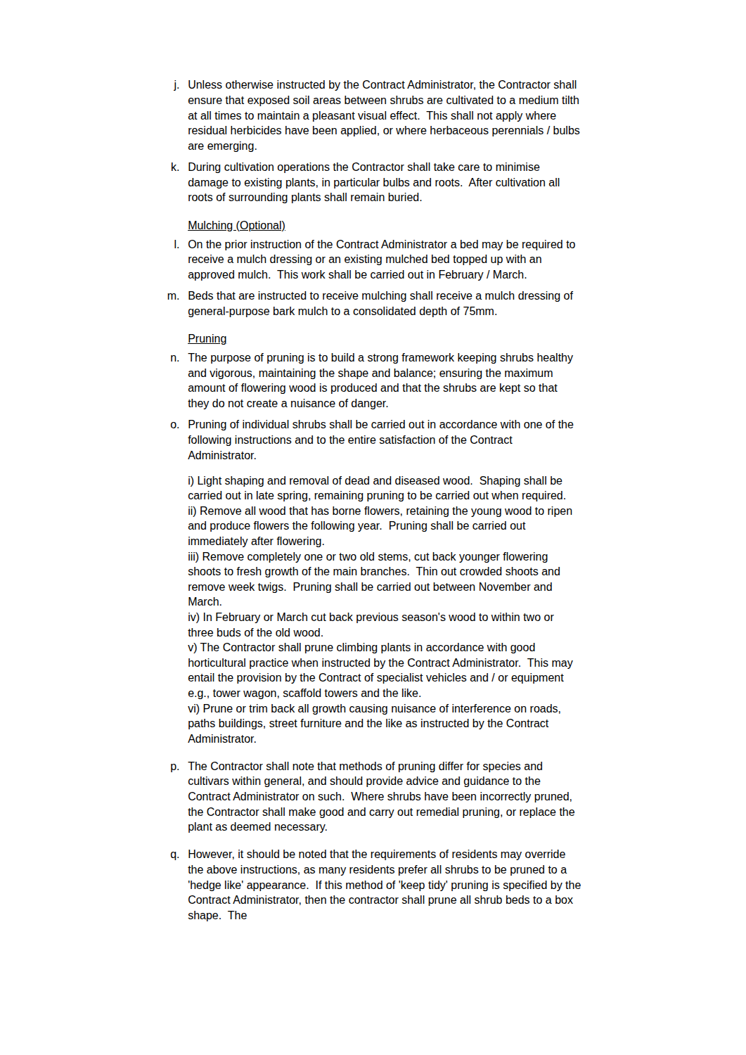Unless otherwise instructed by the Contract Administrator, the Contractor shall ensure that exposed soil areas between shrubs are cultivated to a medium tilth at all times to maintain a pleasant visual effect. This shall not apply where residual herbicides have been applied, or where herbaceous perennials / bulbs are emerging.
During cultivation operations the Contractor shall take care to minimise damage to existing plants, in particular bulbs and roots. After cultivation all roots of surrounding plants shall remain buried.
Mulching (Optional)
On the prior instruction of the Contract Administrator a bed may be required to receive a mulch dressing or an existing mulched bed topped up with an approved mulch. This work shall be carried out in February / March.
Beds that are instructed to receive mulching shall receive a mulch dressing of general-purpose bark mulch to a consolidated depth of 75mm.
Pruning
The purpose of pruning is to build a strong framework keeping shrubs healthy and vigorous, maintaining the shape and balance; ensuring the maximum amount of flowering wood is produced and that the shrubs are kept so that they do not create a nuisance of danger.
Pruning of individual shrubs shall be carried out in accordance with one of the following instructions and to the entire satisfaction of the Contract Administrator.
i) Light shaping and removal of dead and diseased wood. Shaping shall be carried out in late spring, remaining pruning to be carried out when required.
ii) Remove all wood that has borne flowers, retaining the young wood to ripen and produce flowers the following year. Pruning shall be carried out immediately after flowering.
iii) Remove completely one or two old stems, cut back younger flowering shoots to fresh growth of the main branches. Thin out crowded shoots and remove week twigs. Pruning shall be carried out between November and March.
iv) In February or March cut back previous season's wood to within two or three buds of the old wood.
v) The Contractor shall prune climbing plants in accordance with good horticultural practice when instructed by the Contract Administrator. This may entail the provision by the Contract of specialist vehicles and / or equipment e.g., tower wagon, scaffold towers and the like.
vi) Prune or trim back all growth causing nuisance of interference on roads, paths buildings, street furniture and the like as instructed by the Contract Administrator.
The Contractor shall note that methods of pruning differ for species and cultivars within general, and should provide advice and guidance to the Contract Administrator on such. Where shrubs have been incorrectly pruned, the Contractor shall make good and carry out remedial pruning, or replace the plant as deemed necessary.
However, it should be noted that the requirements of residents may override the above instructions, as many residents prefer all shrubs to be pruned to a 'hedge like' appearance. If this method of 'keep tidy' pruning is specified by the Contract Administrator, then the contractor shall prune all shrub beds to a box shape. The